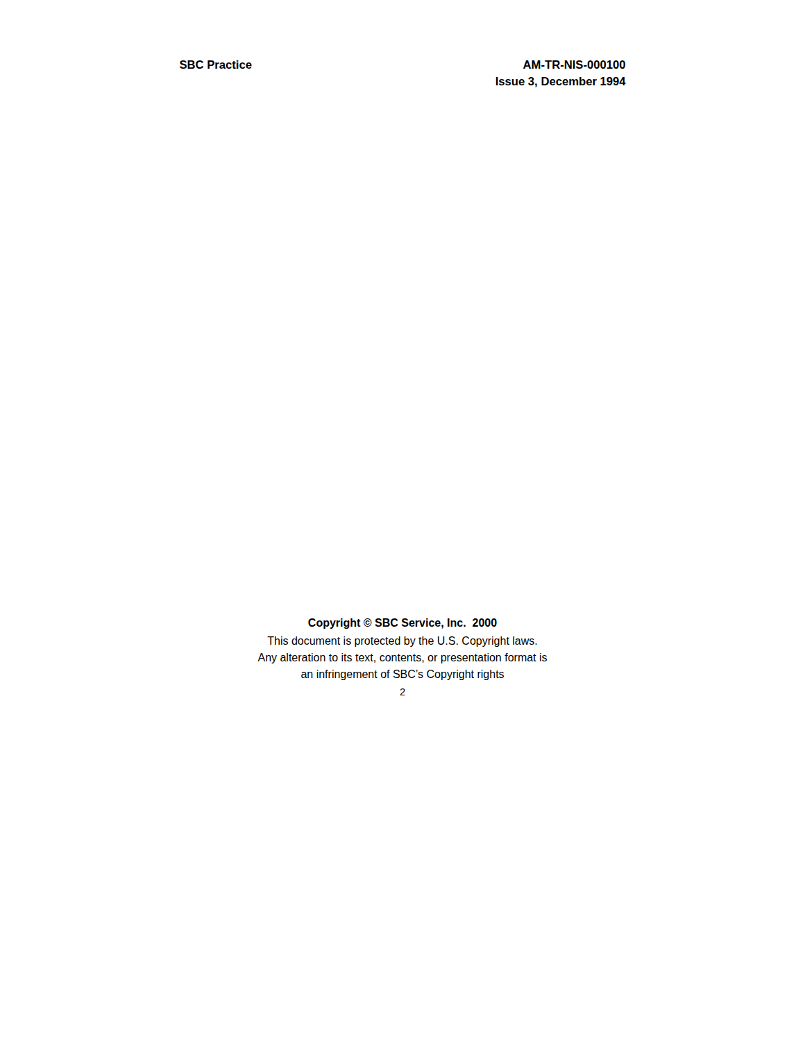SBC Practice
AM-TR-NIS-000100
Issue 3, December 1994
Copyright © SBC Service, Inc. 2000
This document is protected by the U.S. Copyright laws.
Any alteration to its text, contents, or presentation format is
an infringement of SBC’s Copyright rights
2